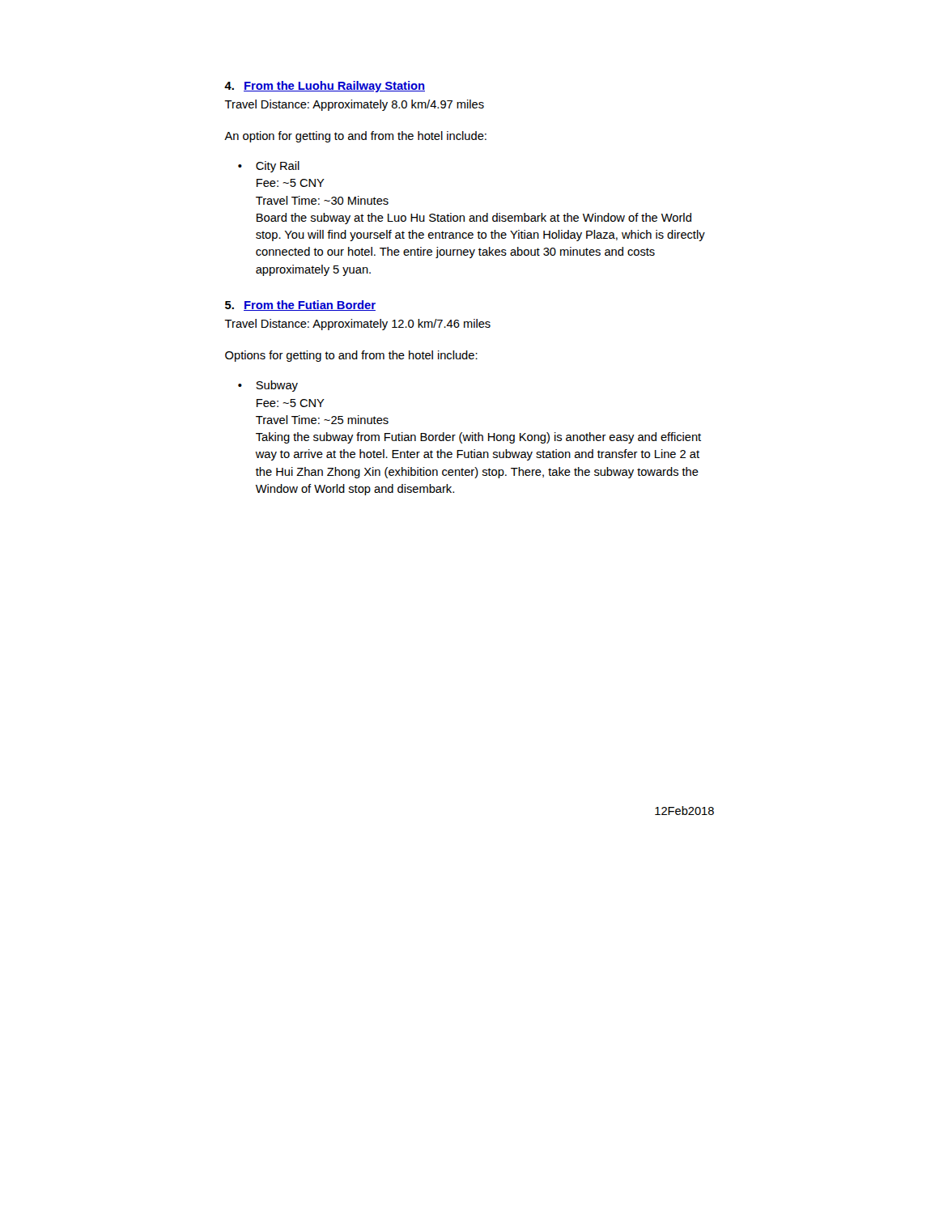4. From the Luohu Railway Station
Travel Distance: Approximately 8.0 km/4.97 miles
An option for getting to and from the hotel include:
City Rail
Fee: ~5 CNY
Travel Time: ~30 Minutes
Board the subway at the Luo Hu Station and disembark at the Window of the World stop. You will find yourself at the entrance to the Yitian Holiday Plaza, which is directly connected to our hotel. The entire journey takes about 30 minutes and costs approximately 5 yuan.
5. From the Futian Border
Travel Distance: Approximately 12.0 km/7.46 miles
Options for getting to and from the hotel include:
Subway
Fee: ~5 CNY
Travel Time: ~25 minutes
Taking the subway from Futian Border (with Hong Kong) is another easy and efficient way to arrive at the hotel. Enter at the Futian subway station and transfer to Line 2 at the Hui Zhan Zhong Xin (exhibition center) stop. There, take the subway towards the Window of World stop and disembark.
12Feb2018